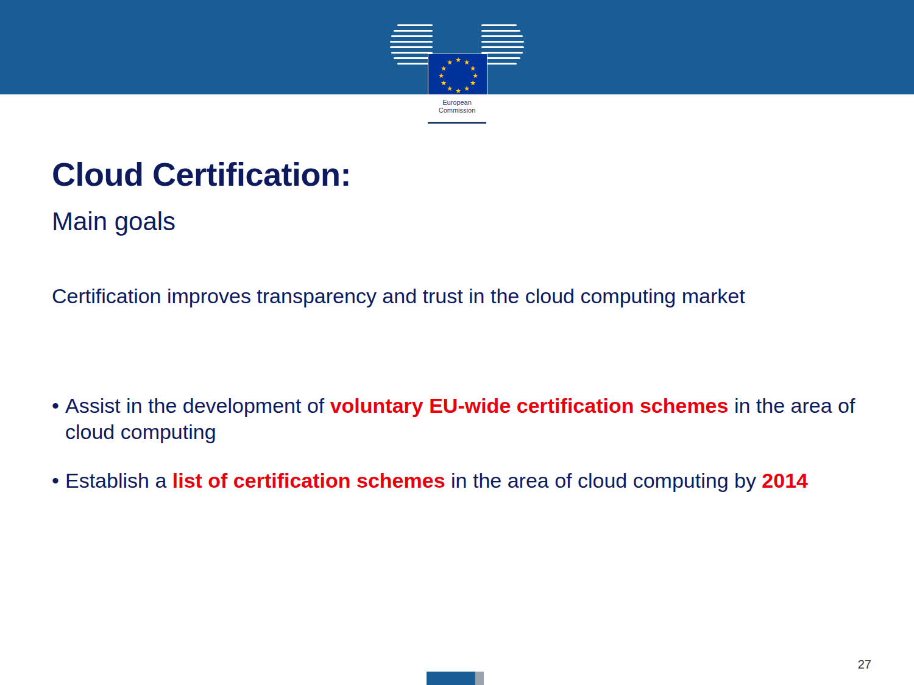★ ★ ★ ★ ★ ★ ★ ★ ★ ★ ★ ★
European
Commission
Cloud Certification:
Main goals
Certification improves transparency and trust in the cloud computing market
Assist in the development of voluntary EU-wide certification schemes in the area of cloud computing
Establish a list of certification schemes in the area of cloud computing by 2014
27